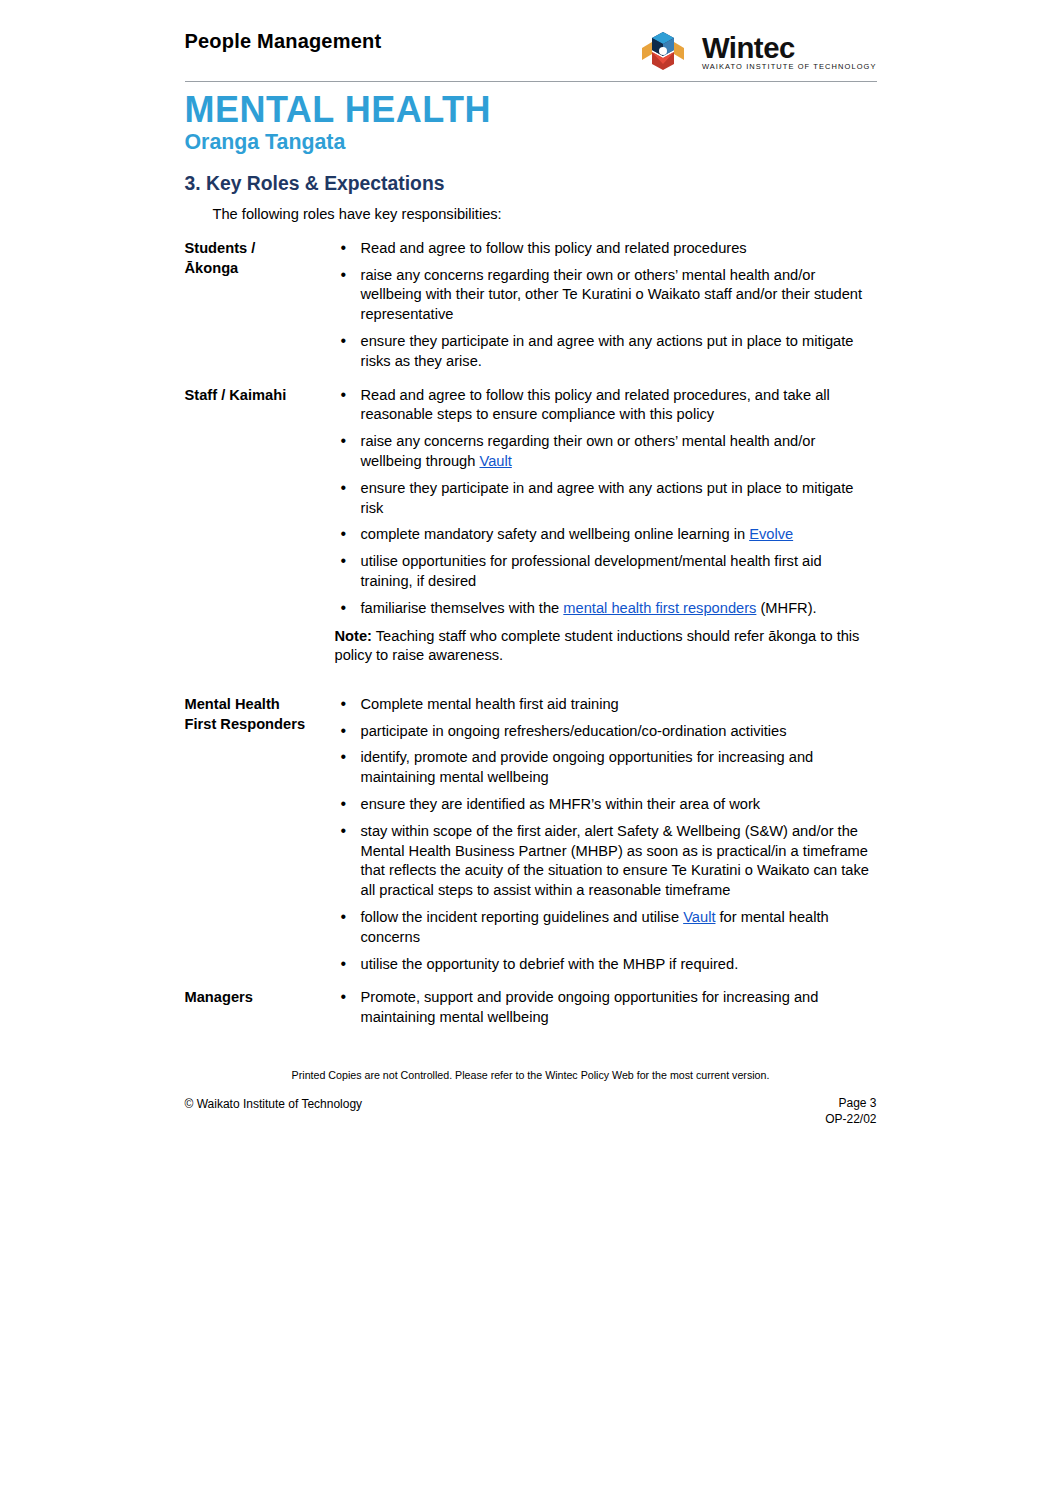People Management
Wintec
Waikato Institute of Technology
Mental Health
Oranga Tangata
3. Key Roles & Expectations
The following roles have key responsibilities:
| Students / Ākonga | Read and agree to follow this policy and related procedures raise any concerns regarding their own or others’ mental health and/or wellbeing with their tutor, other Te Kuratini o Waikato staff and/or their student representative ensure they participate in and agree with any actions put in place to mitigate risks as they arise. |
| Staff / Kaimahi | Read and agree to follow this policy and related procedures, and take all reasonable steps to ensure compliance with this policy raise any concerns regarding their own or others’ mental health and/or wellbeing through Vault ensure they participate in and agree with any actions put in place to mitigate risk complete mandatory safety and wellbeing online learning in Evolve utilise opportunities for professional development/mental health first aid training, if desired familiarise themselves with the mental health first responders (MHFR). Note: Teaching staff who complete student inductions should refer ākonga to this policy to raise awareness. |
| Mental Health First Responders | Complete mental health first aid training participate in ongoing refreshers/education/co-ordination activities identify, promote and provide ongoing opportunities for increasing and maintaining mental wellbeing ensure they are identified as MHFR’s within their area of work stay within scope of the first aider, alert Safety & Wellbeing (S&W) and/or the Mental Health Business Partner (MHBP) as soon as is practical/in a timeframe that reflects the acuity of the situation to ensure Te Kuratini o Waikato can take all practical steps to assist within a reasonable timeframe follow the incident reporting guidelines and utilise Vault for mental health concerns utilise the opportunity to debrief with the MHBP if required. |
| Managers | Promote, support and provide ongoing opportunities for increasing and maintaining mental wellbeing |
Printed Copies are not Controlled. Please refer to the Wintec Policy Web for the most current version.
© Waikato Institute of Technology
Page 3
OP-22/02